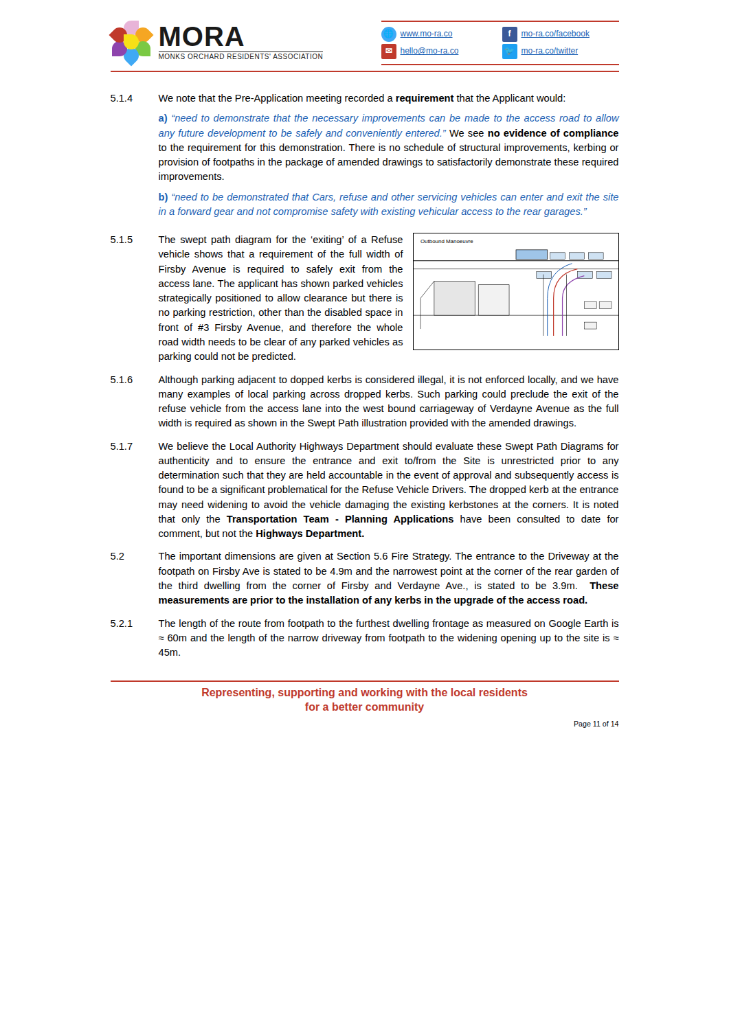MORA
MONKS ORCHARD RESIDENTS' ASSOCIATION
🌐 www.mo-ra.co
f mo-ra.co/facebook
✉ hello@mo-ra.co
🐦 mo-ra.co/twitter
5.1.4
We note that the Pre-Application meeting recorded a requirement that the Applicant would:
a) “need to demonstrate that the necessary improvements can be made to the access road to allow any future development to be safely and conveniently entered.” We see no evidence of compliance to the requirement for this demonstration. There is no schedule of structural improvements, kerbing or provision of footpaths in the package of amended drawings to satisfactorily demonstrate these required improvements.
b) “need to be demonstrated that Cars, refuse and other servicing vehicles can enter and exit the site in a forward gear and not compromise safety with existing vehicular access to the rear garages.”
5.1.5
Outbound Manoeuvre
The swept path diagram for the ‘exiting’ of a Refuse vehicle shows that a requirement of the full width of Firsby Avenue is required to safely exit from the access lane. The applicant has shown parked vehicles strategically positioned to allow clearance but there is no parking restriction, other than the disabled space in front of #3 Firsby Avenue, and therefore the whole road width needs to be clear of any parked vehicles as parking could not be predicted.
5.1.6
Although parking adjacent to dopped kerbs is considered illegal, it is not enforced locally, and we have many examples of local parking across dropped kerbs. Such parking could preclude the exit of the refuse vehicle from the access lane into the west bound carriageway of Verdayne Avenue as the full width is required as shown in the Swept Path illustration provided with the amended drawings.
5.1.7
We believe the Local Authority Highways Department should evaluate these Swept Path Diagrams for authenticity and to ensure the entrance and exit to/from the Site is unrestricted prior to any determination such that they are held accountable in the event of approval and subsequently access is found to be a significant problematical for the Refuse Vehicle Drivers. The dropped kerb at the entrance may need widening to avoid the vehicle damaging the existing kerbstones at the corners. It is noted that only the Transportation Team - Planning Applications have been consulted to date for comment, but not the Highways Department.
5.2
The important dimensions are given at Section 5.6 Fire Strategy. The entrance to the Driveway at the footpath on Firsby Ave is stated to be 4.9m and the narrowest point at the corner of the rear garden of the third dwelling from the corner of Firsby and Verdayne Ave., is stated to be 3.9m. These measurements are prior to the installation of any kerbs in the upgrade of the access road.
5.2.1
The length of the route from footpath to the furthest dwelling frontage as measured on Google Earth is ≈ 60m and the length of the narrow driveway from footpath to the widening opening up to the site is ≈ 45m.
Representing, supporting and working with the local residents
for a better community
Page 11 of 14